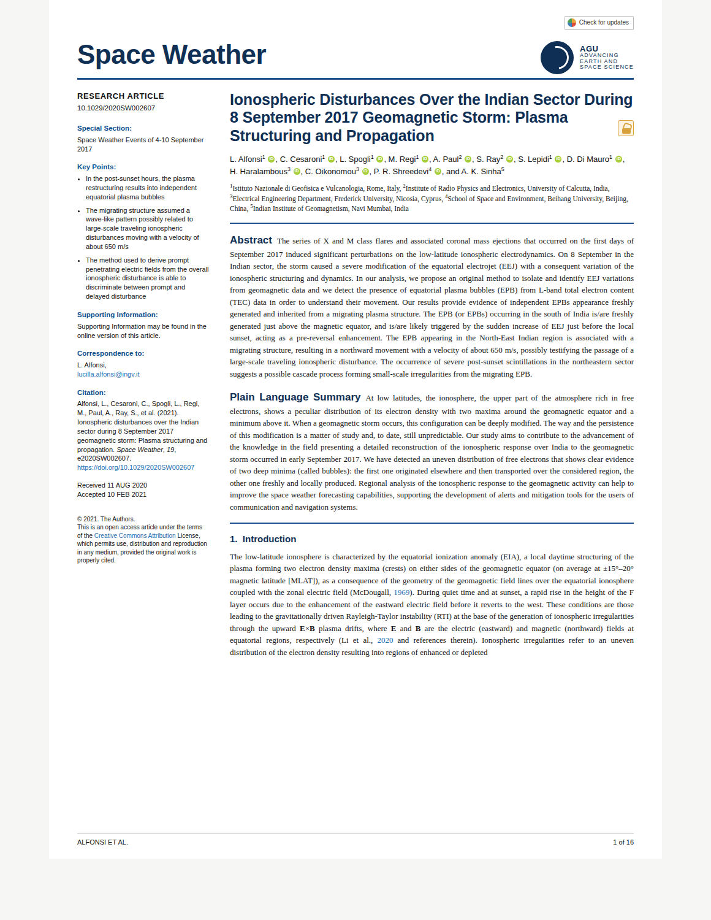Check for updates
Space Weather
AGU
Advancing
Earth and
Space Science
Research Article
10.1029/2020SW002607
Special Section:
Space Weather Events of 4-10 September 2017
Key Points:
In the post-sunset hours, the plasma restructuring results into independent equatorial plasma bubbles
The migrating structure assumed a wave-like pattern possibly related to large-scale traveling ionospheric disturbances moving with a velocity of about 650 m/s
The method used to derive prompt penetrating electric fields from the overall ionospheric disturbance is able to discriminate between prompt and delayed disturbance
Supporting Information:
Supporting Information may be found in the online version of this article.
Correspondence to:
L. Alfonsi,
lucilla.alfonsi@ingv.it
Citation:
Alfonsi, L., Cesaroni, C., Spogli, L., Regi, M., Paul, A., Ray, S., et al. (2021). Ionospheric disturbances over the Indian sector during 8 September 2017 geomagnetic storm: Plasma structuring and propagation. Space Weather, 19, e2020SW002607. https://doi.org/10.1029/2020SW002607
Received 11 AUG 2020
Accepted 10 FEB 2021
© 2021. The Authors.
This is an open access article under the terms of the Creative Commons Attribution License, which permits use, distribution and reproduction in any medium, provided the original work is properly cited.
Ionospheric Disturbances Over the Indian Sector During 8 September 2017 Geomagnetic Storm: Plasma Structuring and Propagation
L. Alfonsi1 , C. Cesaroni1 , L. Spogli1 , M. Regi1 , A. Paul2 , S. Ray2 , S. Lepidi1 , D. Di Mauro1 , H. Haralambous3 , C. Oikonomou3 , P. R. Shreedevi4 , and A. K. Sinha5
1Istituto Nazionale di Geofisica e Vulcanologia, Rome, Italy, 2Institute of Radio Physics and Electronics, University of Calcutta, India, 3Electrical Engineering Department, Frederick University, Nicosia, Cyprus, 4School of Space and Environment, Beihang University, Beijing, China, 5Indian Institute of Geomagnetism, Navi Mumbai, India
Abstract The series of X and M class flares and associated coronal mass ejections that occurred on the first days of September 2017 induced significant perturbations on the low-latitude ionospheric electrodynamics. On 8 September in the Indian sector, the storm caused a severe modification of the equatorial electrojet (EEJ) with a consequent variation of the ionospheric structuring and dynamics. In our analysis, we propose an original method to isolate and identify EEJ variations from geomagnetic data and we detect the presence of equatorial plasma bubbles (EPB) from L-band total electron content (TEC) data in order to understand their movement. Our results provide evidence of independent EPBs appearance freshly generated and inherited from a migrating plasma structure. The EPB (or EPBs) occurring in the south of India is/are freshly generated just above the magnetic equator, and is/are likely triggered by the sudden increase of EEJ just before the local sunset, acting as a pre-reversal enhancement. The EPB appearing in the North-East Indian region is associated with a migrating structure, resulting in a northward movement with a velocity of about 650 m/s, possibly testifying the passage of a large-scale traveling ionospheric disturbance. The occurrence of severe post-sunset scintillations in the northeastern sector suggests a possible cascade process forming small-scale irregularities from the migrating EPB.
Plain Language Summary At low latitudes, the ionosphere, the upper part of the atmosphere rich in free electrons, shows a peculiar distribution of its electron density with two maxima around the geomagnetic equator and a minimum above it. When a geomagnetic storm occurs, this configuration can be deeply modified. The way and the persistence of this modification is a matter of study and, to date, still unpredictable. Our study aims to contribute to the advancement of the knowledge in the field presenting a detailed reconstruction of the ionospheric response over India to the geomagnetic storm occurred in early September 2017. We have detected an uneven distribution of free electrons that shows clear evidence of two deep minima (called bubbles): the first one originated elsewhere and then transported over the considered region, the other one freshly and locally produced. Regional analysis of the ionospheric response to the geomagnetic activity can help to improve the space weather forecasting capabilities, supporting the development of alerts and mitigation tools for the users of communication and navigation systems.
1. Introduction
The low-latitude ionosphere is characterized by the equatorial ionization anomaly (EIA), a local daytime structuring of the plasma forming two electron density maxima (crests) on either sides of the geomagnetic equator (on average at ±15°–20° magnetic latitude [MLAT]), as a consequence of the geometry of the geomagnetic field lines over the equatorial ionosphere coupled with the zonal electric field (McDougall, 1969). During quiet time and at sunset, a rapid rise in the height of the F layer occurs due to the enhancement of the eastward electric field before it reverts to the west. These conditions are those leading to the gravitationally driven Rayleigh-Taylor instability (RTI) at the base of the generation of ionospheric irregularities through the upward E×B plasma drifts, where E and B are the electric (eastward) and magnetic (northward) fields at equatorial regions, respectively (Li et al., 2020 and references therein). Ionospheric irregularities refer to an uneven distribution of the electron density resulting into regions of enhanced or depleted
ALFONSI ET AL.
1 of 16